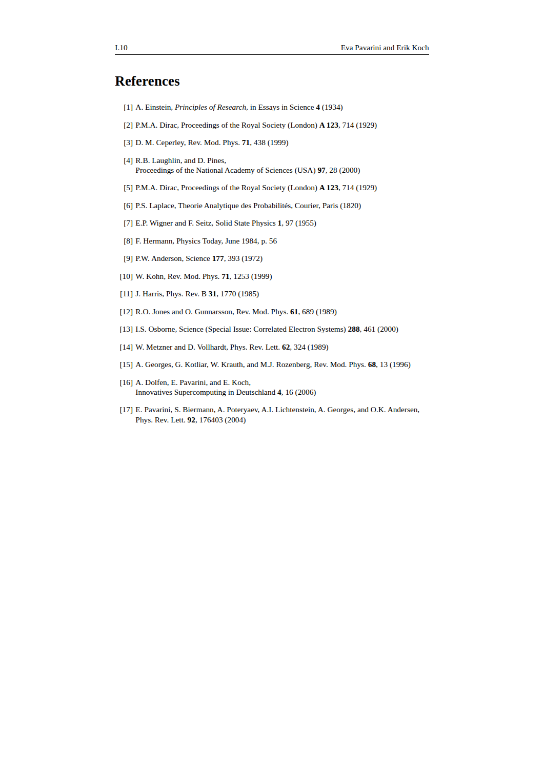I.10 Eva Pavarini and Erik Koch
References
[1] A. Einstein, Principles of Research, in Essays in Science 4 (1934)
[2] P.M.A. Dirac, Proceedings of the Royal Society (London) A 123, 714 (1929)
[3] D. M. Ceperley, Rev. Mod. Phys. 71, 438 (1999)
[4] R.B. Laughlin, and D. Pines, Proceedings of the National Academy of Sciences (USA) 97, 28 (2000)
[5] P.M.A. Dirac, Proceedings of the Royal Society (London) A 123, 714 (1929)
[6] P.S. Laplace, Theorie Analytique des Probabilités, Courier, Paris (1820)
[7] E.P. Wigner and F. Seitz, Solid State Physics 1, 97 (1955)
[8] F. Hermann, Physics Today, June 1984, p. 56
[9] P.W. Anderson, Science 177, 393 (1972)
[10] W. Kohn, Rev. Mod. Phys. 71, 1253 (1999)
[11] J. Harris, Phys. Rev. B 31, 1770 (1985)
[12] R.O. Jones and O. Gunnarsson, Rev. Mod. Phys. 61, 689 (1989)
[13] I.S. Osborne, Science (Special Issue: Correlated Electron Systems) 288, 461 (2000)
[14] W. Metzner and D. Vollhardt, Phys. Rev. Lett. 62, 324 (1989)
[15] A. Georges, G. Kotliar, W. Krauth, and M.J. Rozenberg, Rev. Mod. Phys. 68, 13 (1996)
[16] A. Dolfen, E. Pavarini, and E. Koch, Innovatives Supercomputing in Deutschland 4, 16 (2006)
[17] E. Pavarini, S. Biermann, A. Poteryaev, A.I. Lichtenstein, A. Georges, and O.K. Andersen, Phys. Rev. Lett. 92, 176403 (2004)